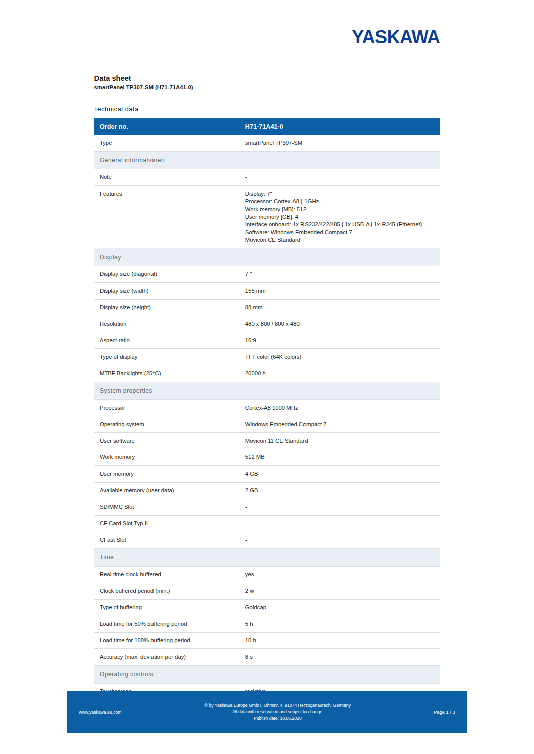YASKAWA
Data sheet
smartPanel TP307-SM (H71-71A41-0)
Technical data
| Order no. | H71-71A41-0 |
| --- | --- |
| Type | smartPanel TP307-SM |
| General informationen |
| Note | - |
| Features | Display: 7" Processor: Cortex-A8 / 1GHz Work memory [MB]: 512 User memory [GB]: 4 Interface onboard: 1x RS232/422/485 / 1x USB-A / 1x RJ45 (Ethernet) Software: Windows Embedded Compact 7 Movicon CE Standard |
| Display |
| Display size (diagonal) | 7 " |
| Display size (width) | 155 mm |
| Display size (height) | 88 mm |
| Resolution | 480 x 800 / 800 x 480 |
| Aspect ratio | 16:9 |
| Type of display | TFT color (64K colors) |
| MTBF Backlights (25°C) | 20000 h |
| System properties |
| Processor | Cortex-A8 1000 MHz |
| Operating system | Windows Embedded Compact 7 |
| User software | Movicon 11 CE Standard |
| Work memory | 512 MB |
| User memory | 4 GB |
| Available memory (user data) | 2 GB |
| SD/MMC Slot | - |
| CF Card Slot Typ II | - |
| CFast Slot | - |
| Time |
| Real-time clock buffered | yes |
| Clock buffered period (min.) | 2 w |
| Type of buffering | Goldcap |
| Load time for 50% buffering period | 5 h |
| Load time for 100% buffering period | 10 h |
| Accuracy (max. deviation per day) | 8 s |
| Operating controls |
| Touchscreen | resistive |
| Touch function | Single Touch |
| Keyboard | external via USB |
www.yaskawa.eu.com
© by Yaskawa Europe GmbH, Ohmstr. 4, 91074 Herzogenaurach, Germany
All data with reservation and subject to change.
Publish date: 18.06.2020
Page 1 / 3